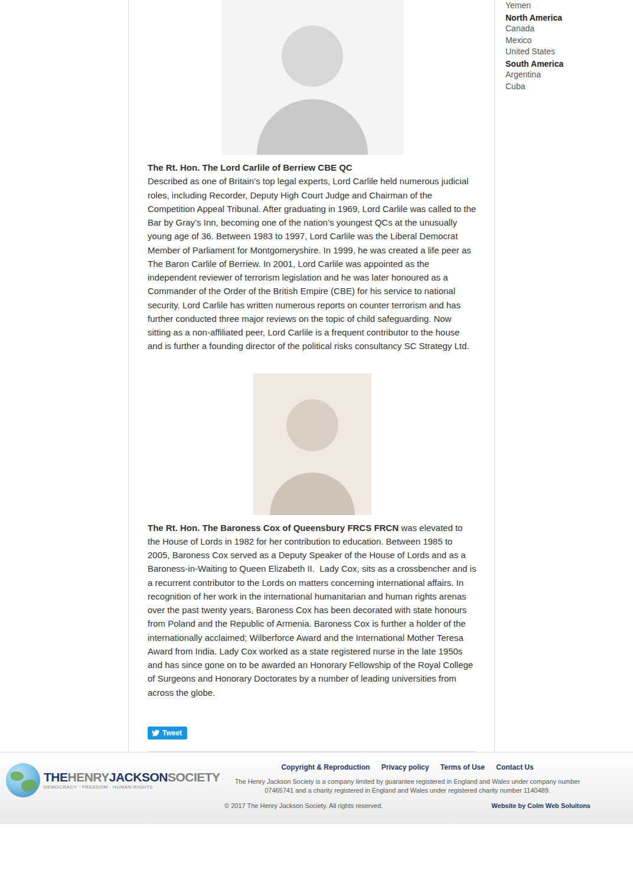The Rt. Hon. The Lord Carlile of Berriew CBE QC
Described as one of Britain’s top legal experts, Lord Carlile held numerous judicial roles, including Recorder, Deputy High Court Judge and Chairman of the Competition Appeal Tribunal. After graduating in 1969, Lord Carlile was called to the Bar by Gray’s Inn, becoming one of the nation’s youngest QCs at the unusually young age of 36. Between 1983 to 1997, Lord Carlile was the Liberal Democrat Member of Parliament for Montgomeryshire. In 1999, he was created a life peer as The Baron Carlile of Berriew. In 2001, Lord Carlile was appointed as the independent reviewer of terrorism legislation and he was later honoured as a Commander of the Order of the British Empire (CBE) for his service to national security. Lord Carlile has written numerous reports on counter terrorism and has further conducted three major reviews on the topic of child safeguarding. Now sitting as a non-affiliated peer, Lord Carlile is a frequent contributor to the house and is further a founding director of the political risks consultancy SC Strategy Ltd.
The Rt. Hon. The Baroness Cox of Queensbury FRCS FRCN was elevated to the House of Lords in 1982 for her contribution to education. Between 1985 to 2005, Baroness Cox served as a Deputy Speaker of the House of Lords and as a Baroness-in-Waiting to Queen Elizabeth II. Lady Cox, sits as a crossbencher and is a recurrent contributor to the Lords on matters concerning international affairs. In recognition of her work in the international humanitarian and human rights arenas over the past twenty years, Baroness Cox has been decorated with state honours from Poland and the Republic of Armenia. Baroness Cox is further a holder of the internationally acclaimed; Wilberforce Award and the International Mother Teresa Award from India. Lady Cox worked as a state registered nurse in the late 1950s and has since gone on to be awarded an Honorary Fellowship of the Royal College of Surgeons and Honorary Doctorates by a number of leading universities from across the globe.
Tweet
Yemen
North America
Canada Mexico United States
South America
Argentina Cuba
THEHENRYJACKSONSOCIETY
DEMOCRACY · FREEDOM · HUMAN RIGHTS
Copyright & Reproduction Privacy policy Terms of Use Contact Us
The Henry Jackson Society is a company limited by guarantee registered in England and Wales under company number 07465741 and a charity registered in England and Wales under registered charity number 1140489.
© 2017 The Henry Jackson Society. All rights reserved. Website by Colm Web Soluitons